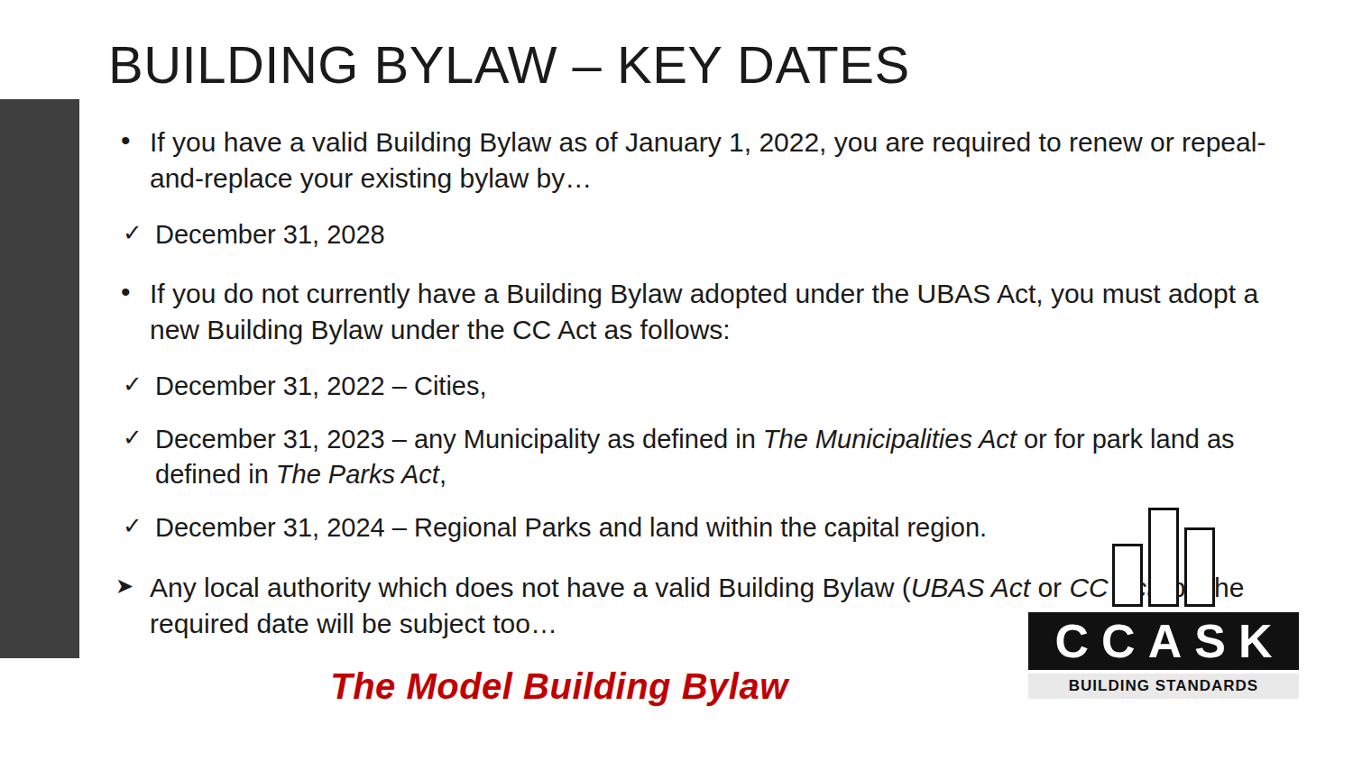BUILDING BYLAW – KEY DATES
If you have a valid Building Bylaw as of January 1, 2022, you are required to renew or repeal-and-replace your existing bylaw by…
December 31, 2028
If you do not currently have a Building Bylaw adopted under the UBAS Act, you must adopt a new Building Bylaw under the CC Act as follows:
December 31, 2022 – Cities,
December 31, 2023 – any Municipality as defined in The Municipalities Act or for park land as defined in The Parks Act,
December 31, 2024 – Regional Parks and land within the capital region.
Any local authority which does not have a valid Building Bylaw (UBAS Act or CC Act) by the required date will be subject too…
The Model Building Bylaw
CCASK
BUILDING STANDARDS